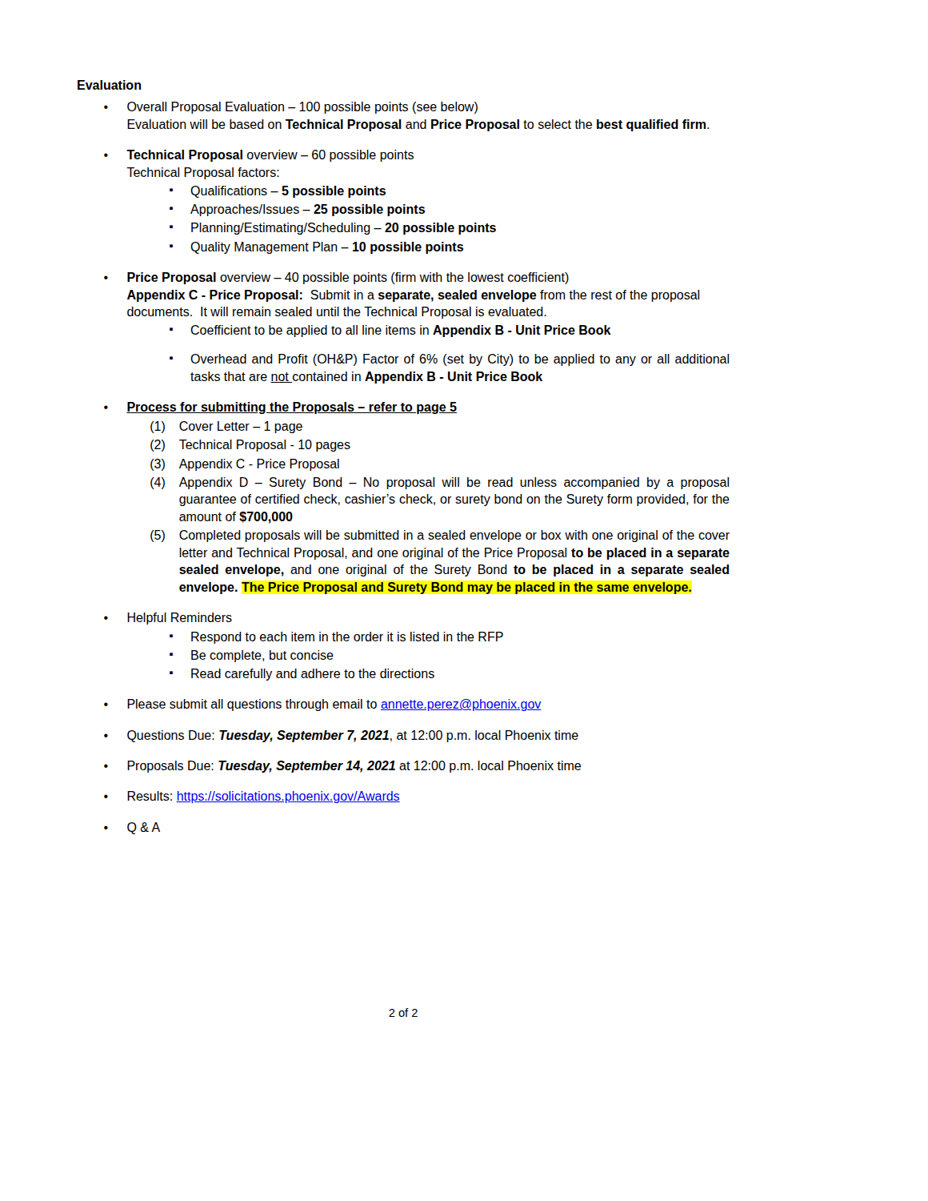Evaluation
Overall Proposal Evaluation – 100 possible points (see below)
Evaluation will be based on Technical Proposal and Price Proposal to select the best qualified firm.
Technical Proposal overview – 60 possible points
Technical Proposal factors:
Qualifications – 5 possible points
Approaches/Issues – 25 possible points
Planning/Estimating/Scheduling – 20 possible points
Quality Management Plan – 10 possible points
Price Proposal overview – 40 possible points (firm with the lowest coefficient)
Appendix C - Price Proposal: Submit in a separate, sealed envelope from the rest of the proposal documents. It will remain sealed until the Technical Proposal is evaluated.
Coefficient to be applied to all line items in Appendix B - Unit Price Book
Overhead and Profit (OH&P) Factor of 6% (set by City) to be applied to any or all additional tasks that are not contained in Appendix B - Unit Price Book
Process for submitting the Proposals – refer to page 5
Cover Letter – 1 page
Technical Proposal - 10 pages
Appendix C - Price Proposal
Appendix D – Surety Bond – No proposal will be read unless accompanied by a proposal guarantee of certified check, cashier’s check, or surety bond on the Surety form provided, for the amount of $700,000
Completed proposals will be submitted in a sealed envelope or box with one original of the cover letter and Technical Proposal, and one original of the Price Proposal to be placed in a separate sealed envelope, and one original of the Surety Bond to be placed in a separate sealed envelope. The Price Proposal and Surety Bond may be placed in the same envelope.
Helpful Reminders
Respond to each item in the order it is listed in the RFP
Be complete, but concise
Read carefully and adhere to the directions
Please submit all questions through email to annette.perez@phoenix.gov
Questions Due: Tuesday, September 7, 2021, at 12:00 p.m. local Phoenix time
Proposals Due: Tuesday, September 14, 2021 at 12:00 p.m. local Phoenix time
Results: https://solicitations.phoenix.gov/Awards
Q & A
2 of 2